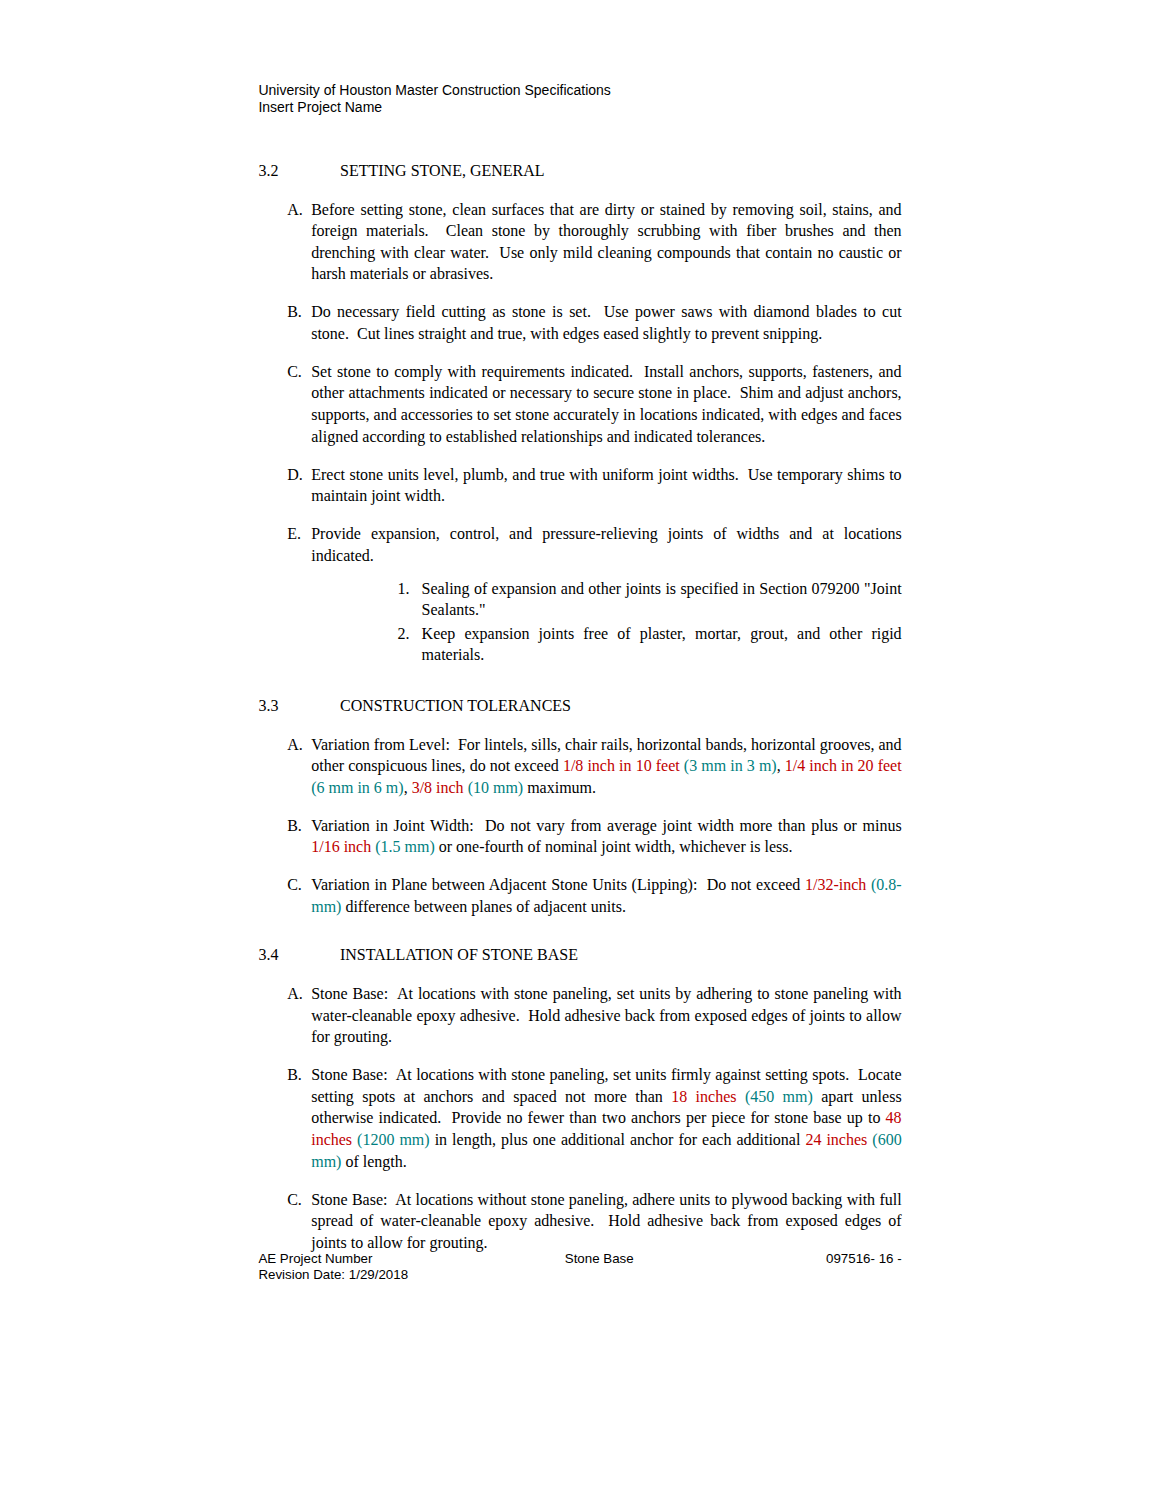University of Houston Master Construction Specifications
Insert Project Name
3.2
SETTING STONE, GENERAL
A.
Before setting stone, clean surfaces that are dirty or stained by removing soil, stains, and foreign materials. Clean stone by thoroughly scrubbing with fiber brushes and then drenching with clear water. Use only mild cleaning compounds that contain no caustic or harsh materials or abrasives.
B.
Do necessary field cutting as stone is set. Use power saws with diamond blades to cut stone. Cut lines straight and true, with edges eased slightly to prevent snipping.
C.
Set stone to comply with requirements indicated. Install anchors, supports, fasteners, and other attachments indicated or necessary to secure stone in place. Shim and adjust anchors, supports, and accessories to set stone accurately in locations indicated, with edges and faces aligned according to established relationships and indicated tolerances.
D.
Erect stone units level, plumb, and true with uniform joint widths. Use temporary shims to maintain joint width.
E.
Provide expansion, control, and pressure-relieving joints of widths and at locations indicated.
1.
Sealing of expansion and other joints is specified in Section 079200 "Joint Sealants."
2.
Keep expansion joints free of plaster, mortar, grout, and other rigid materials.
3.3
CONSTRUCTION TOLERANCES
A.
Variation from Level: For lintels, sills, chair rails, horizontal bands, horizontal grooves, and other conspicuous lines, do not exceed 1/8 inch in 10 feet (3 mm in 3 m), 1/4 inch in 20 feet (6 mm in 6 m), 3/8 inch (10 mm) maximum.
B.
Variation in Joint Width: Do not vary from average joint width more than plus or minus 1/16 inch (1.5 mm) or one-fourth of nominal joint width, whichever is less.
C.
Variation in Plane between Adjacent Stone Units (Lipping): Do not exceed 1/32-inch (0.8-mm) difference between planes of adjacent units.
3.4
INSTALLATION OF STONE BASE
A.
Stone Base: At locations with stone paneling, set units by adhering to stone paneling with water-cleanable epoxy adhesive. Hold adhesive back from exposed edges of joints to allow for grouting.
B.
Stone Base: At locations with stone paneling, set units firmly against setting spots. Locate setting spots at anchors and spaced not more than 18 inches (450 mm) apart unless otherwise indicated. Provide no fewer than two anchors per piece for stone base up to 48 inches (1200 mm) in length, plus one additional anchor for each additional 24 inches (600 mm) of length.
C.
Stone Base: At locations without stone paneling, adhere units to plywood backing with full spread of water-cleanable epoxy adhesive. Hold adhesive back from exposed edges of joints to allow for grouting.
AE Project Number
Stone Base
097516- 16 -
Revision Date: 1/29/2018